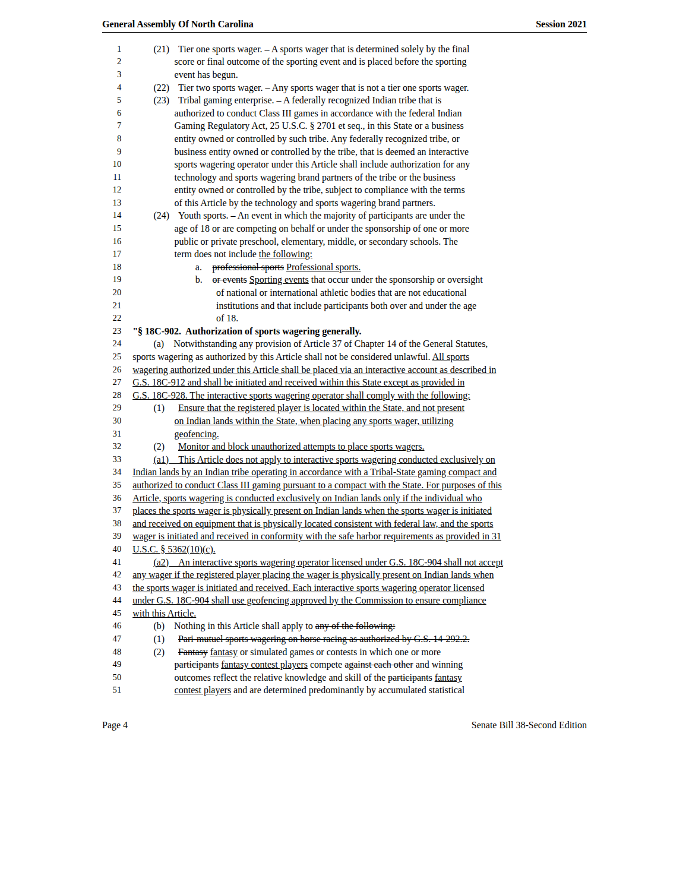General Assembly Of North Carolina Session 2021
(21) Tier one sports wager. – A sports wager that is determined solely by the final
score or final outcome of the sporting event and is placed before the sporting
event has begun.
(22) Tier two sports wager. – Any sports wager that is not a tier one sports wager.
(23) Tribal gaming enterprise. – A federally recognized Indian tribe that is
authorized to conduct Class III games in accordance with the federal Indian
Gaming Regulatory Act, 25 U.S.C. § 2701 et seq., in this State or a business
entity owned or controlled by such tribe. Any federally recognized tribe, or
business entity owned or controlled by the tribe, that is deemed an interactive
sports wagering operator under this Article shall include authorization for any
technology and sports wagering brand partners of the tribe or the business
entity owned or controlled by the tribe, subject to compliance with the terms
of this Article by the technology and sports wagering brand partners.
(24) Youth sports. – An event in which the majority of participants are under the
age of 18 or are competing on behalf or under the sponsorship of one or more
public or private preschool, elementary, middle, or secondary schools. The
term does not include the following:
a. professional sports Professional sports.
b. or events Sporting events that occur under the sponsorship or oversight
of national or international athletic bodies that are not educational
institutions and that include participants both over and under the age
of 18.
"§ 18C-902. Authorization of sports wagering generally.
(a) Notwithstanding any provision of Article 37 of Chapter 14 of the General Statutes,
sports wagering as authorized by this Article shall not be considered unlawful. All sports
wagering authorized under this Article shall be placed via an interactive account as described in
G.S. 18C-912 and shall be initiated and received within this State except as provided in
G.S. 18C-928. The interactive sports wagering operator shall comply with the following:
(1) Ensure that the registered player is located within the State, and not present
on Indian lands within the State, when placing any sports wager, utilizing
geofencing.
(2) Monitor and block unauthorized attempts to place sports wagers.
(a1) This Article does not apply to interactive sports wagering conducted exclusively on
Indian lands by an Indian tribe operating in accordance with a Tribal-State gaming compact and
authorized to conduct Class III gaming pursuant to a compact with the State. For purposes of this
Article, sports wagering is conducted exclusively on Indian lands only if the individual who
places the sports wager is physically present on Indian lands when the sports wager is initiated
and received on equipment that is physically located consistent with federal law, and the sports
wager is initiated and received in conformity with the safe harbor requirements as provided in 31
U.S.C. § 5362(10)(c).
(a2) An interactive sports wagering operator licensed under G.S. 18C-904 shall not accept
any wager if the registered player placing the wager is physically present on Indian lands when
the sports wager is initiated and received. Each interactive sports wagering operator licensed
under G.S. 18C-904 shall use geofencing approved by the Commission to ensure compliance
with this Article.
(b) Nothing in this Article shall apply to any of the following:
(1) Pari-mutuel sports wagering on horse racing as authorized by G.S. 14-292.2.
(2) Fantasy fantasy or simulated games or contests in which one or more
participants fantasy contest players compete against each other and winning
outcomes reflect the relative knowledge and skill of the participants fantasy
contest players and are determined predominantly by accumulated statistical
Page 4 Senate Bill 38-Second Edition